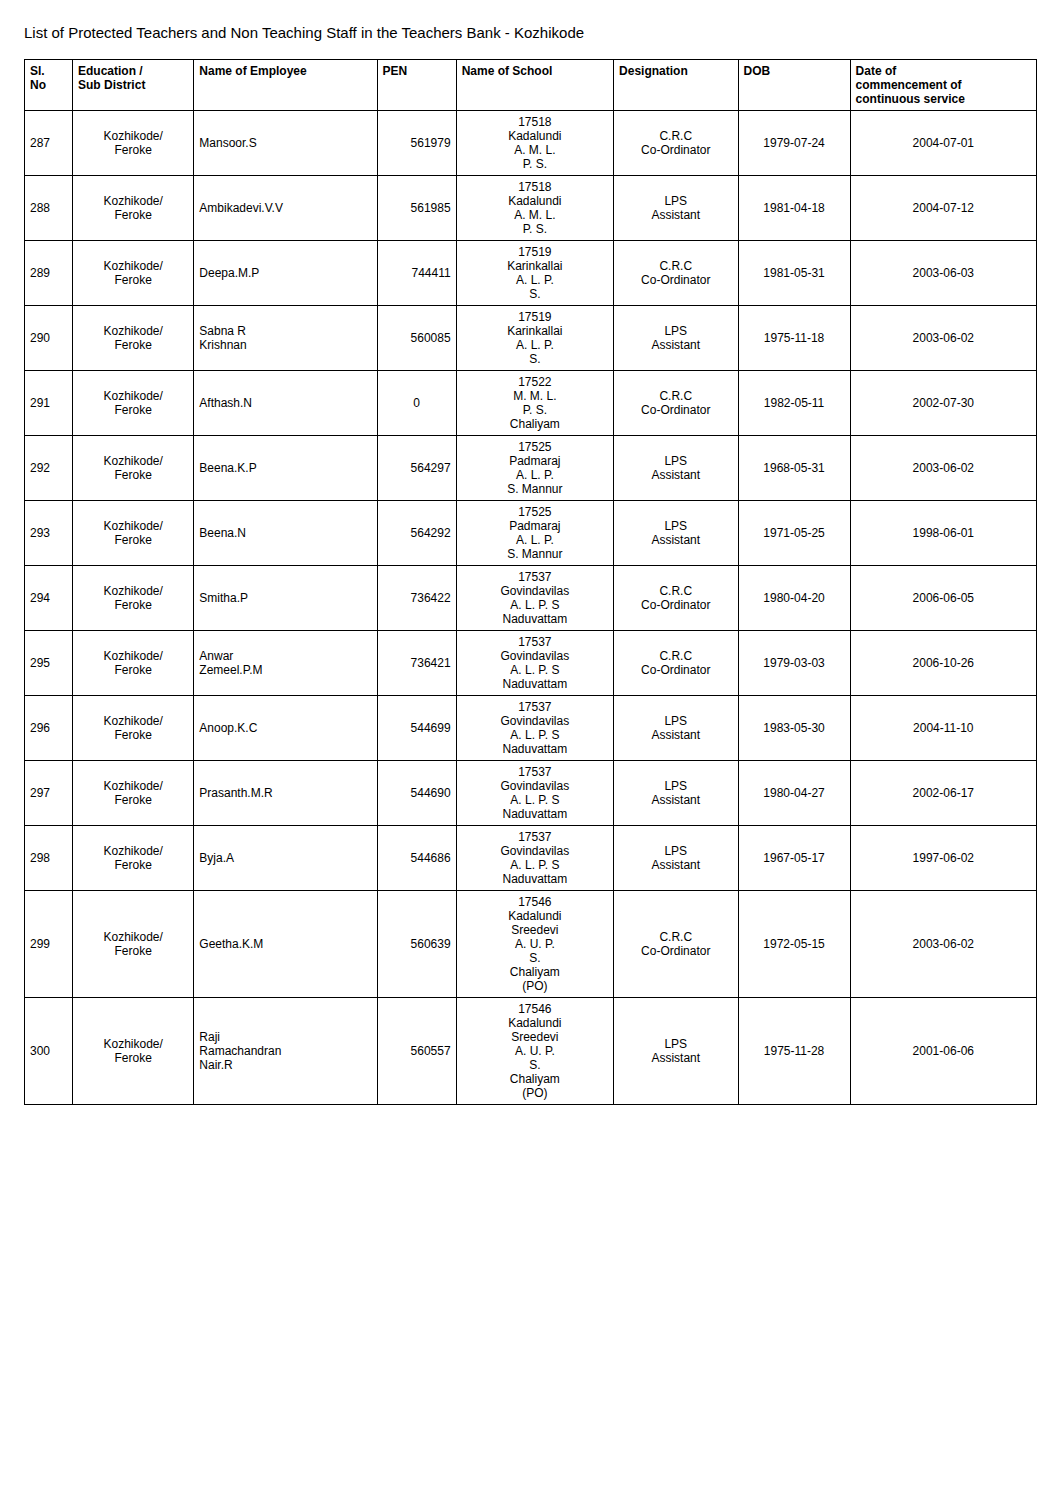List of Protected Teachers and Non Teaching Staff in the Teachers Bank - Kozhikode
| Sl. No | Education / Sub District | Name of Employee | PEN | Name of School | Designation | DOB | Date of commencement of continuous service |
| --- | --- | --- | --- | --- | --- | --- | --- |
| 287 | Kozhikode/ Feroke | Mansoor.S | 561979 | 17518 Kadalundi A. M. L. P. S. | C.R.C Co-Ordinator | 1979-07-24 | 2004-07-01 |
| 288 | Kozhikode/ Feroke | Ambikadevi.V.V | 561985 | 17518 Kadalundi A. M. L. P. S. | LPS Assistant | 1981-04-18 | 2004-07-12 |
| 289 | Kozhikode/ Feroke | Deepa.M.P | 744411 | 17519 Karinkallai A. L. P. S. | C.R.C Co-Ordinator | 1981-05-31 | 2003-06-03 |
| 290 | Kozhikode/ Feroke | Sabna R Krishnan | 560085 | 17519 Karinkallai A. L. P. S. | LPS Assistant | 1975-11-18 | 2003-06-02 |
| 291 | Kozhikode/ Feroke | Afthash.N | 0 | 17522 M. M. L. P. S. Chaliyam | C.R.C Co-Ordinator | 1982-05-11 | 2002-07-30 |
| 292 | Kozhikode/ Feroke | Beena.K.P | 564297 | 17525 Padmaraj A. L. P. S. Mannur | LPS Assistant | 1968-05-31 | 2003-06-02 |
| 293 | Kozhikode/ Feroke | Beena.N | 564292 | 17525 Padmaraj A. L. P. S. Mannur | LPS Assistant | 1971-05-25 | 1998-06-01 |
| 294 | Kozhikode/ Feroke | Smitha.P | 736422 | 17537 Govindavilas A. L. P. S Naduvattam | C.R.C Co-Ordinator | 1980-04-20 | 2006-06-05 |
| 295 | Kozhikode/ Feroke | Anwar Zemeel.P.M | 736421 | 17537 Govindavilas A. L. P. S Naduvattam | C.R.C Co-Ordinator | 1979-03-03 | 2006-10-26 |
| 296 | Kozhikode/ Feroke | Anoop.K.C | 544699 | 17537 Govindavilas A. L. P. S Naduvattam | LPS Assistant | 1983-05-30 | 2004-11-10 |
| 297 | Kozhikode/ Feroke | Prasanth.M.R | 544690 | 17537 Govindavilas A. L. P. S Naduvattam | LPS Assistant | 1980-04-27 | 2002-06-17 |
| 298 | Kozhikode/ Feroke | Byja.A | 544686 | 17537 Govindavilas A. L. P. S Naduvattam | LPS Assistant | 1967-05-17 | 1997-06-02 |
| 299 | Kozhikode/ Feroke | Geetha.K.M | 560639 | 17546 Kadalundi Sreedevi A. U. P. S. Chaliyam (PO) | C.R.C Co-Ordinator | 1972-05-15 | 2003-06-02 |
| 300 | Kozhikode/ Feroke | Raji Ramachandran Nair.R | 560557 | 17546 Kadalundi Sreedevi A. U. P. S. Chaliyam (PO) | LPS Assistant | 1975-11-28 | 2001-06-06 |